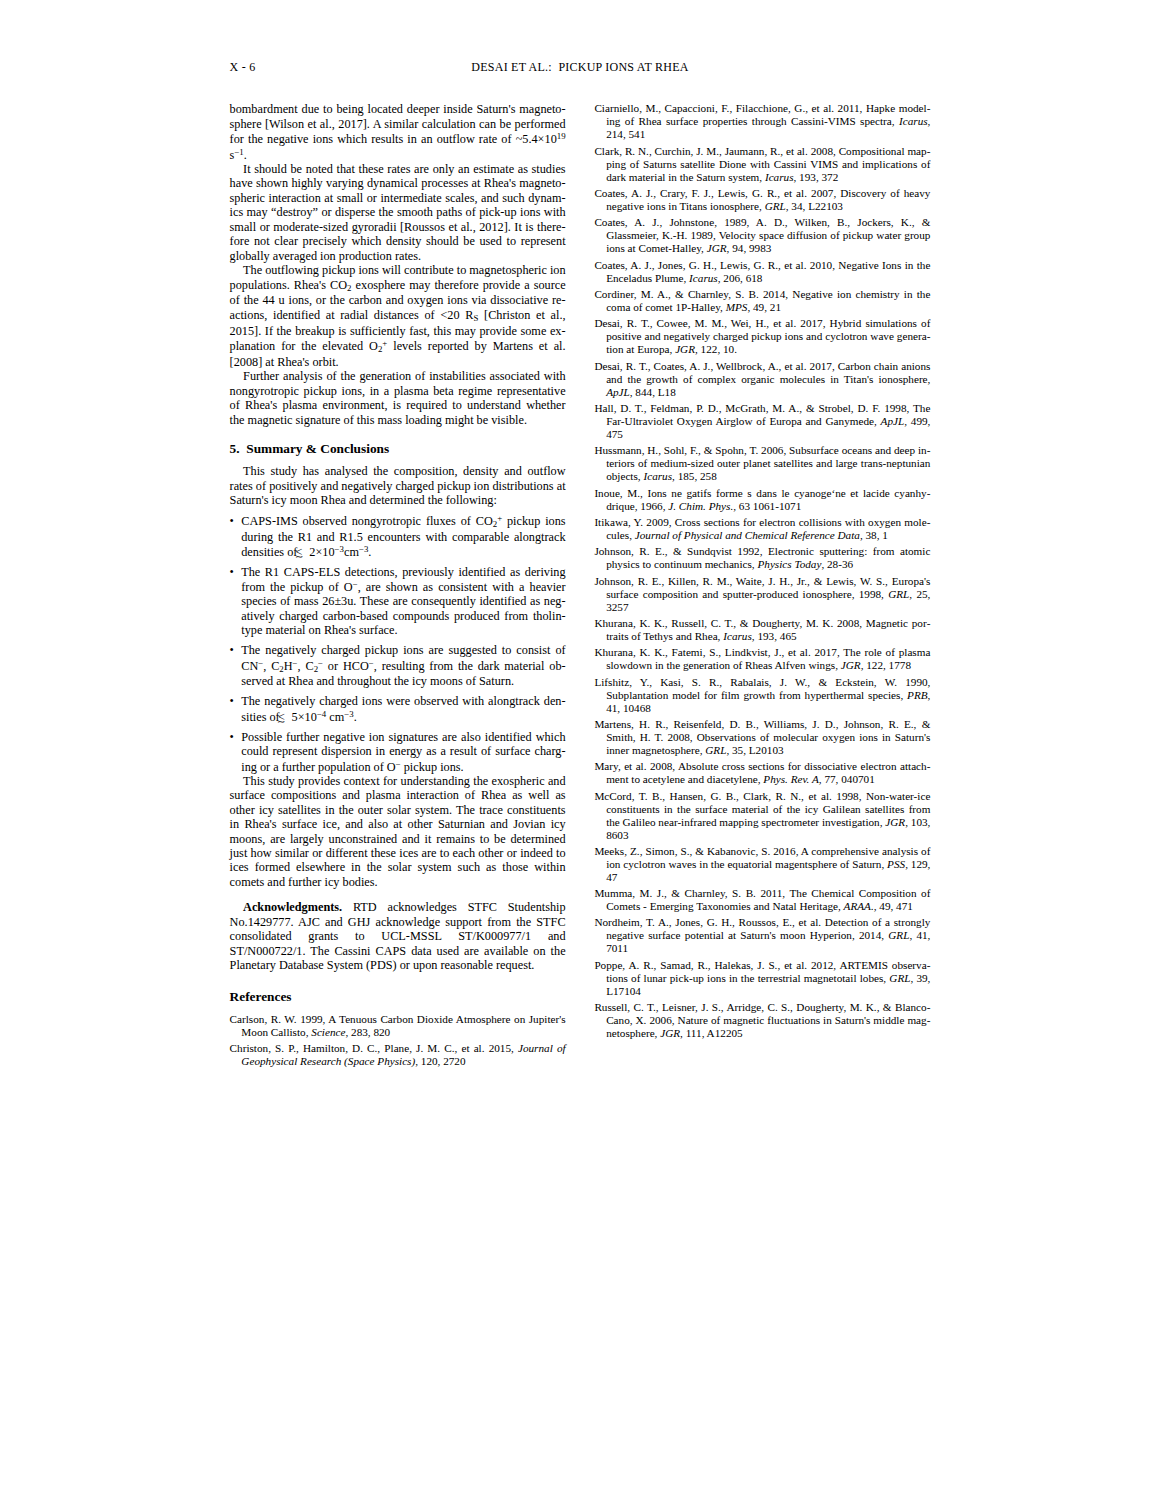X - 6 DESAI ET AL.: PICKUP IONS AT RHEA
bombardment due to being located deeper inside Saturn's magnetosphere [Wilson et al., 2017]. A similar calculation can be performed for the negative ions which results in an outflow rate of ~5.4×1019 s−1.
It should be noted that these rates are only an estimate as studies have shown highly varying dynamical processes at Rhea's magnetospheric interaction at small or intermediate scales, and such dynamics may “destroy” or disperse the smooth paths of pick-up ions with small or moderate-sized gyroradii [Roussos et al., 2012]. It is therefore not clear precisely which density should be used to represent globally averaged ion production rates.
The outflowing pickup ions will contribute to magnetospheric ion populations. Rhea's CO2 exosphere may therefore provide a source of the 44 u ions, or the carbon and oxygen ions via dissociative reactions, identified at radial distances of <20 RS [Christon et al., 2015]. If the breakup is sufficiently fast, this may provide some explanation for the elevated O2+ levels reported by Martens et al. [2008] at Rhea's orbit.
Further analysis of the generation of instabilities associated with nongyrotropic pickup ions, in a plasma beta regime representative of Rhea's plasma environment, is required to understand whether the magnetic signature of this mass loading might be visible.
5. Summary & Conclusions
This study has analysed the composition, density and outflow rates of positively and negatively charged pickup ion distributions at Saturn's icy moon Rhea and determined the following:
CAPS-IMS observed nongyrotropic fluxes of CO2+ pickup ions during the R1 and R1.5 encounters with comparable alongtrack densities of 2×10−3cm−3.
The R1 CAPS-ELS detections, previously identified as deriving from the pickup of O−, are shown as consistent with a heavier species of mass 26±3u. These are consequently identified as negatively charged carbon-based compounds produced from tholin-type material on Rhea's surface.
The negatively charged pickup ions are suggested to consist of CN−, C2H−, C2− or HCO−, resulting from the dark material observed at Rhea and throughout the icy moons of Saturn.
The negatively charged ions were observed with alongtrack densities of 5×10−4 cm−3.
Possible further negative ion signatures are also identified which could represent dispersion in energy as a result of surface charging or a further population of O− pickup ions.
This study provides context for understanding the exospheric and surface compositions and plasma interaction of Rhea as well as other icy satellites in the outer solar system. The trace constituents in Rhea's surface ice, and also at other Saturnian and Jovian icy moons, are largely unconstrained and it remains to be determined just how similar or different these ices are to each other or indeed to ices formed elsewhere in the solar system such as those within comets and further icy bodies.
Acknowledgments. RTD acknowledges STFC Studentship No.1429777. AJC and GHJ acknowledge support from the STFC consolidated grants to UCL-MSSL ST/K000977/1 and ST/N000722/1. The Cassini CAPS data used are available on the Planetary Database System (PDS) or upon reasonable request.
References
Carlson, R. W. 1999, A Tenuous Carbon Dioxide Atmosphere on Jupiter's Moon Callisto, Science, 283, 820
Christon, S. P., Hamilton, D. C., Plane, J. M. C., et al. 2015, Journal of Geophysical Research (Space Physics), 120, 2720
Ciarniello, M., Capaccioni, F., Filacchione, G., et al. 2011, Hapke modeling of Rhea surface properties through Cassini-VIMS spectra, Icarus, 214, 541
Clark, R. N., Curchin, J. M., Jaumann, R., et al. 2008, Compositional mapping of Saturns satellite Dione with Cassini VIMS and implications of dark material in the Saturn system, Icarus, 193, 372
Coates, A. J., Crary, F. J., Lewis, G. R., et al. 2007, Discovery of heavy negative ions in Titans ionosphere, GRL, 34, L22103
Coates, A. J., Johnstone, 1989, A. D., Wilken, B., Jockers, K., & Glassmeier, K.-H. 1989, Velocity space diffusion of pickup water group ions at Comet-Halley, JGR, 94, 9983
Coates, A. J., Jones, G. H., Lewis, G. R., et al. 2010, Negative Ions in the Enceladus Plume, Icarus, 206, 618
Cordiner, M. A., & Charnley, S. B. 2014, Negative ion chemistry in the coma of comet 1P-Halley, MPS, 49, 21
Desai, R. T., Cowee, M. M., Wei, H., et al. 2017, Hybrid simulations of positive and negatively charged pickup ions and cyclotron wave generation at Europa, JGR, 122, 10.
Desai, R. T., Coates, A. J., Wellbrock, A., et al. 2017, Carbon chain anions and the growth of complex organic molecules in Titan's ionosphere, ApJL, 844, L18
Hall, D. T., Feldman, P. D., McGrath, M. A., & Strobel, D. F. 1998, The Far-Ultraviolet Oxygen Airglow of Europa and Ganymede, ApJL, 499, 475
Hussmann, H., Sohl, F., & Spohn, T. 2006, Subsurface oceans and deep interiors of medium-sized outer planet satellites and large trans-neptunian objects, Icarus, 185, 258
Inoue, M., Ions ne gatifs forme s dans le cyanoge‘ne et lacide cyanhydrique, 1966, J. Chim. Phys., 63 1061-1071
Itikawa, Y. 2009, Cross sections for electron collisions with oxygen molecules, Journal of Physical and Chemical Reference Data, 38, 1
Johnson, R. E., & Sundqvist 1992, Electronic sputtering: from atomic physics to continuum mechanics, Physics Today, 28-36
Johnson, R. E., Killen, R. M., Waite, J. H., Jr., & Lewis, W. S., Europa's surface composition and sputter-produced ionosphere, 1998, GRL, 25, 3257
Khurana, K. K., Russell, C. T., & Dougherty, M. K. 2008, Magnetic portraits of Tethys and Rhea, Icarus, 193, 465
Khurana, K. K., Fatemi, S., Lindkvist, J., et al. 2017, The role of plasma slowdown in the generation of Rheas Alfven wings, JGR, 122, 1778
Lifshitz, Y., Kasi, S. R., Rabalais, J. W., & Eckstein, W. 1990, Subplantation model for film growth from hyperthermal species, PRB, 41, 10468
Martens, H. R., Reisenfeld, D. B., Williams, J. D., Johnson, R. E., & Smith, H. T. 2008, Observations of molecular oxygen ions in Saturn's inner magnetosphere, GRL, 35, L20103
Mary, et al. 2008, Absolute cross sections for dissociative electron attachment to acetylene and diacetylene, Phys. Rev. A, 77, 040701
McCord, T. B., Hansen, G. B., Clark, R. N., et al. 1998, Non-water-ice constituents in the surface material of the icy Galilean satellites from the Galileo near-infrared mapping spectrometer investigation, JGR, 103, 8603
Meeks, Z., Simon, S., & Kabanovic, S. 2016, A comprehensive analysis of ion cyclotron waves in the equatorial magentsphere of Saturn, PSS, 129, 47
Mumma, M. J., & Charnley, S. B. 2011, The Chemical Composition of Comets - Emerging Taxonomies and Natal Heritage, ARAA., 49, 471
Nordheim, T. A., Jones, G. H., Roussos, E., et al. Detection of a strongly negative surface potential at Saturn's moon Hyperion, 2014, GRL, 41, 7011
Poppe, A. R., Samad, R., Halekas, J. S., et al. 2012, ARTEMIS observations of lunar pick-up ions in the terrestrial magnetotail lobes, GRL, 39, L17104
Russell, C. T., Leisner, J. S., Arridge, C. S., Dougherty, M. K., & Blanco-Cano, X. 2006, Nature of magnetic fluctuations in Saturn's middle magnetosphere, JGR, 111, A12205